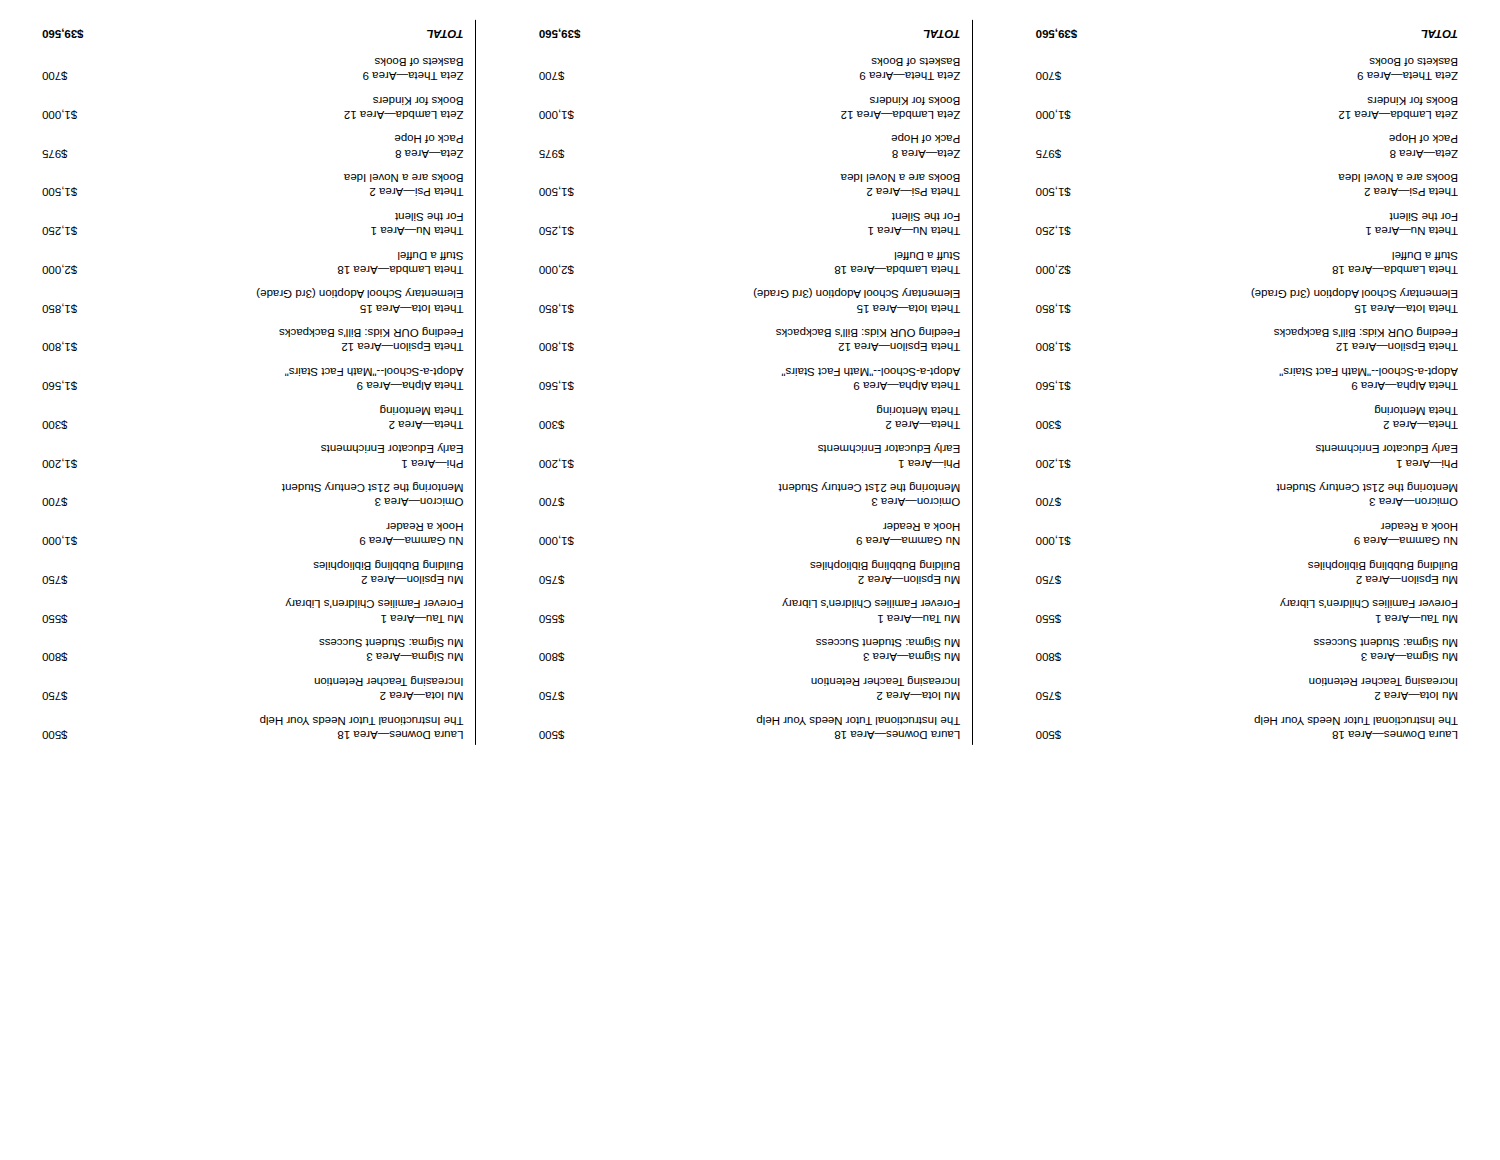| Laura Downes—Area 18 The Instructional Tutor Needs Your Help | $500 |
| Mu Iota—Area 2 Increasing Teacher Retention | $750 |
| Mu Sigma—Area 3 Mu Sigma: Student Success | $800 |
| Mu Tau—Area 1 Forever Families Children's Library | $550 |
| Mu Epsilon—Area 2 Building Bubbling Bibliophiles | $750 |
| Nu Gamma—Area 9 Hook a Reader | $1,000 |
| Omicron—Area 3 Mentoring the 21st Century Student | $700 |
| Phi—Area 1 Early Educator Enrichments | $1,200 |
| Theta—Area 2 Theta Mentoring | $300 |
| Theta Alpha—Area 9 Adopt-a-School--"Math Fact Stairs" | $1,560 |
| Theta Epsilon—Area 12 Feeding OUR Kids: Bill's Backpacks | $1,800 |
| Theta Iota—Area 15 Elementary School Adoption (3rd Grade) | $1,850 |
| Theta Lambda—Area 18 Stuff a Duffel | $2,000 |
| Theta Nu—Area 1 For the Silent | $1,250 |
| Theta Psi—Area 2 Books are a Novel Idea | $1,500 |
| Zeta—Area 8 Pack of Hope | $975 |
| Zeta Lambda—Area 12 Books for Kinders | $1,000 |
| Zeta Theta—Area 9 Baskets of Books | $700 |
| TOTAL | $39,560 |
| Laura Downes—Area 18 The Instructional Tutor Needs Your Help | $500 |
| Mu Iota—Area 2 Increasing Teacher Retention | $750 |
| Mu Sigma—Area 3 Mu Sigma: Student Success | $800 |
| Mu Tau—Area 1 Forever Families Children's Library | $550 |
| Mu Epsilon—Area 2 Building Bubbling Bibliophiles | $750 |
| Nu Gamma—Area 9 Hook a Reader | $1,000 |
| Omicron—Area 3 Mentoring the 21st Century Student | $700 |
| Phi—Area 1 Early Educator Enrichments | $1,200 |
| Theta—Area 2 Theta Mentoring | $300 |
| Theta Alpha—Area 9 Adopt-a-School--"Math Fact Stairs" | $1,560 |
| Theta Epsilon—Area 12 Feeding OUR Kids: Bill's Backpacks | $1,800 |
| Theta Iota—Area 15 Elementary School Adoption (3rd Grade) | $1,850 |
| Theta Lambda—Area 18 Stuff a Duffel | $2,000 |
| Theta Nu—Area 1 For the Silent | $1,250 |
| Theta Psi—Area 2 Books are a Novel Idea | $1,500 |
| Zeta—Area 8 Pack of Hope | $975 |
| Zeta Lambda—Area 12 Books for Kinders | $1,000 |
| Zeta Theta—Area 9 Baskets of Books | $700 |
| TOTAL | $39,560 |
| Laura Downes—Area 18 The Instructional Tutor Needs Your Help | $500 |
| Mu Iota—Area 2 Increasing Teacher Retention | $750 |
| Mu Sigma—Area 3 Mu Sigma: Student Success | $800 |
| Mu Tau—Area 1 Forever Families Children's Library | $550 |
| Mu Epsilon—Area 2 Building Bubbling Bibliophiles | $750 |
| Nu Gamma—Area 9 Hook a Reader | $1,000 |
| Omicron—Area 3 Mentoring the 21st Century Student | $700 |
| Phi—Area 1 Early Educator Enrichments | $1,200 |
| Theta—Area 2 Theta Mentoring | $300 |
| Theta Alpha—Area 9 Adopt-a-School--"Math Fact Stairs" | $1,560 |
| Theta Epsilon—Area 12 Feeding OUR Kids: Bill's Backpacks | $1,800 |
| Theta Iota—Area 15 Elementary School Adoption (3rd Grade) | $1,850 |
| Theta Lambda—Area 18 Stuff a Duffel | $2,000 |
| Theta Nu—Area 1 For the Silent | $1,250 |
| Theta Psi—Area 2 Books are a Novel Idea | $1,500 |
| Zeta—Area 8 Pack of Hope | $975 |
| Zeta Lambda—Area 12 Books for Kinders | $1,000 |
| Zeta Theta—Area 9 Baskets of Books | $700 |
| TOTAL | $39,560 |